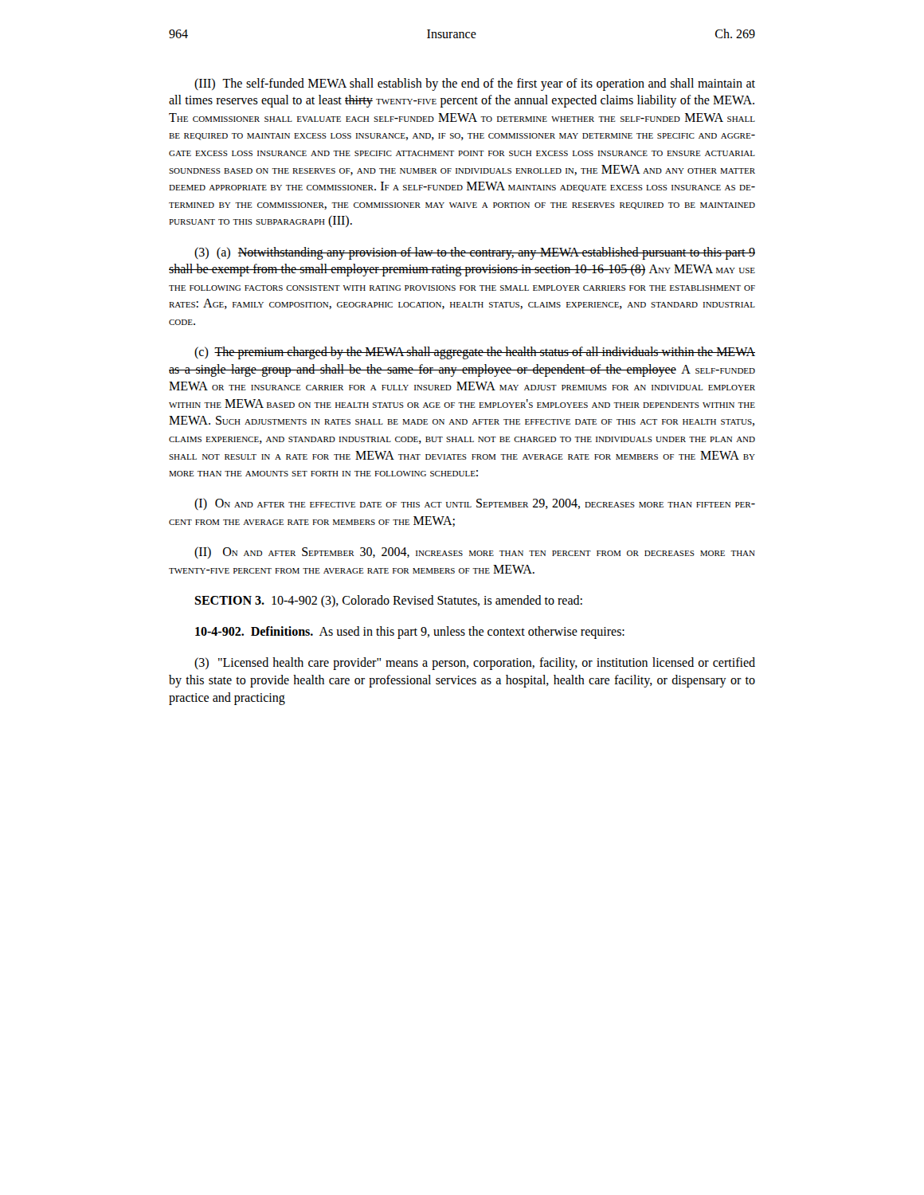964 Insurance Ch. 269
(III) The self-funded MEWA shall establish by the end of the first year of its operation and shall maintain at all times reserves equal to at least thirty twenty-five percent of the annual expected claims liability of the MEWA. The commissioner shall evaluate each self-funded MEWA to determine whether the self-funded MEWA shall be required to maintain excess loss insurance, and, if so, the commissioner may determine the specific and aggregate excess loss insurance and the specific attachment point for such excess loss insurance to ensure actuarial soundness based on the reserves of, and the number of individuals enrolled in, the MEWA and any other matter deemed appropriate by the commissioner. If a self-funded MEWA maintains adequate excess loss insurance as determined by the commissioner, the commissioner may waive a portion of the reserves required to be maintained pursuant to this subparagraph (III).
(3) (a) Notwithstanding any provision of law to the contrary, any MEWA established pursuant to this part 9 shall be exempt from the small employer premium rating provisions in section 10-16-105 (8) Any MEWA may use the following factors consistent with rating provisions for the small employer carriers for the establishment of rates: Age, family composition, geographic location, health status, claims experience, and standard industrial code.
(c) The premium charged by the MEWA shall aggregate the health status of all individuals within the MEWA as a single large group and shall be the same for any employee or dependent of the employee A self-funded MEWA or the insurance carrier for a fully insured MEWA may adjust premiums for an individual employer within the MEWA based on the health status or age of the employer's employees and their dependents within the MEWA. Such adjustments in rates shall be made on and after the effective date of this act for health status, claims experience, and standard industrial code, but shall not be charged to the individuals under the plan and shall not result in a rate for the MEWA that deviates from the average rate for members of the MEWA by more than the amounts set forth in the following schedule:
(I) On and after the effective date of this act until September 29, 2004, decreases more than fifteen percent from the average rate for members of the MEWA;
(II) On and after September 30, 2004, increases more than ten percent from or decreases more than twenty-five percent from the average rate for members of the MEWA.
SECTION 3. 10-4-902 (3), Colorado Revised Statutes, is amended to read:
10-4-902. Definitions. As used in this part 9, unless the context otherwise requires:
(3) "Licensed health care provider" means a person, corporation, facility, or institution licensed or certified by this state to provide health care or professional services as a hospital, health care facility, or dispensary or to practice and practicing